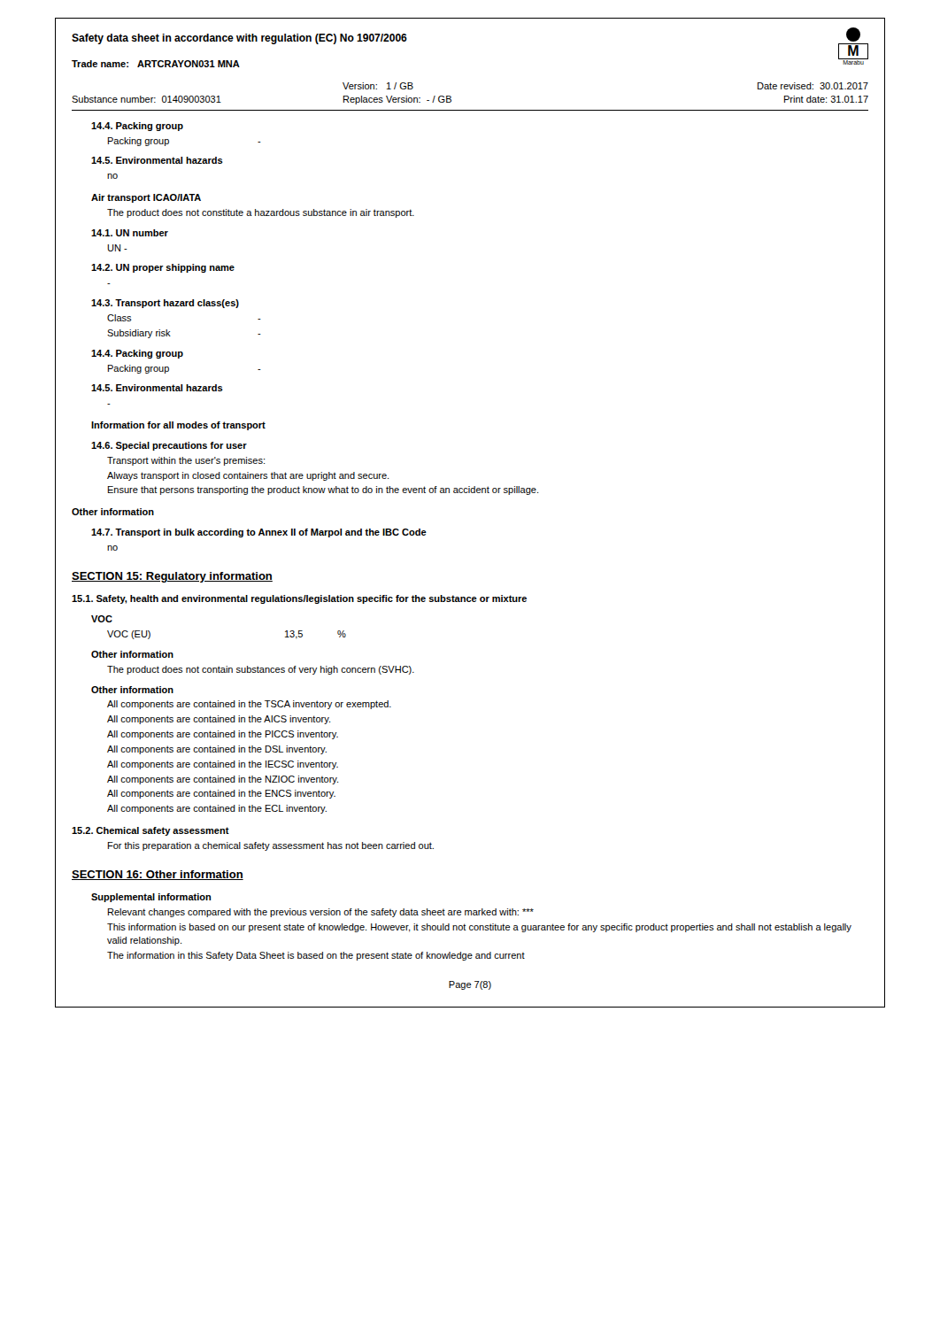M Marabu
Safety data sheet in accordance with regulation (EC) No 1907/2006
Trade name: ARTCRAYON031 MNA
| | Version: 1 / GB | Date revised: 30.01.2017 |
| Substance number: 01409003031 | Replaces Version: - / GB | Print date: 31.01.17 |
14.4. Packing group
Packing group-
14.5. Environmental hazards
no
Air transport ICAO/IATA
The product does not constitute a hazardous substance in air transport.
14.1. UN number
UN -
14.2. UN proper shipping name
-
14.3. Transport hazard class(es)
Class-
Subsidiary risk-
14.4. Packing group
Packing group-
14.5. Environmental hazards
-
Information for all modes of transport
14.6. Special precautions for user
Transport within the user's premises:
Always transport in closed containers that are upright and secure.
Ensure that persons transporting the product know what to do in the event of an accident or spillage.
Other information
14.7. Transport in bulk according to Annex II of Marpol and the IBC Code
no
SECTION 15: Regulatory information
15.1. Safety, health and environmental regulations/legislation specific for the substance or mixture
VOC
VOC (EU) 13,5%
Other information
The product does not contain substances of very high concern (SVHC).
Other information
All components are contained in the TSCA inventory or exempted.
All components are contained in the AICS inventory.
All components are contained in the PICCS inventory.
All components are contained in the DSL inventory.
All components are contained in the IECSC inventory.
All components are contained in the NZIOC inventory.
All components are contained in the ENCS inventory.
All components are contained in the ECL inventory.
15.2. Chemical safety assessment
For this preparation a chemical safety assessment has not been carried out.
SECTION 16: Other information
Supplemental information
Relevant changes compared with the previous version of the safety data sheet are marked with: ***
This information is based on our present state of knowledge. However, it should not constitute a guarantee for any specific product properties and shall not establish a legally valid relationship.
The information in this Safety Data Sheet is based on the present state of knowledge and current
Page 7(8)